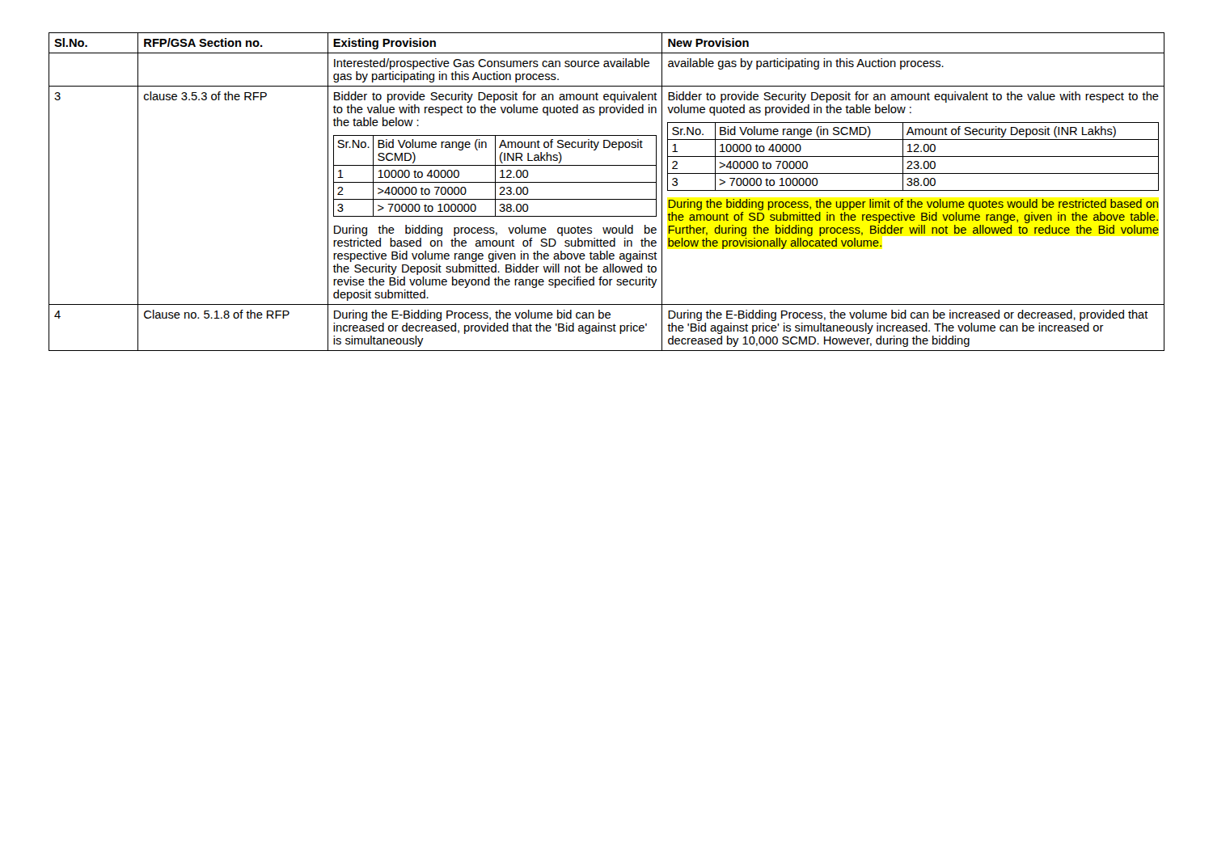| Sl.No. | RFP/GSA Section no. | Existing Provision | New Provision |
| --- | --- | --- | --- |
| | | Interested/prospective Gas Consumers can source available gas by participating in this Auction process. | available gas by participating in this Auction process. |
| 3 | clause 3.5.3 of the RFP | Bidder to provide Security Deposit for an amount equivalent to the value with respect to the volume quoted as provided in the table below : / Sr.No. / Bid Volume range (in SCMD) / Amount of Security Deposit (INR Lakhs) / / --- / --- / --- / / 1 / 10000 to 40000 / 12.00 / / 2 / >40000 to 70000 / 23.00 / / 3 / > 70000 to 100000 / 38.00 / During the bidding process, volume quotes would be restricted based on the amount of SD submitted in the respective Bid volume range given in the above table against the Security Deposit submitted. Bidder will not be allowed to revise the Bid volume beyond the range specified for security deposit submitted. | Bidder to provide Security Deposit for an amount equivalent to the value with respect to the volume quoted as provided in the table below : / Sr.No. / Bid Volume range (in SCMD) / Amount of Security Deposit (INR Lakhs) / / --- / --- / --- / / 1 / 10000 to 40000 / 12.00 / / 2 / >40000 to 70000 / 23.00 / / 3 / > 70000 to 100000 / 38.00 / During the bidding process, the upper limit of the volume quotes would be restricted based on the amount of SD submitted in the respective Bid volume range, given in the above table. Further, during the bidding process, Bidder will not be allowed to reduce the Bid volume below the provisionally allocated volume. |
| 4 | Clause no. 5.1.8 of the RFP | During the E-Bidding Process, the volume bid can be increased or decreased, provided that the 'Bid against price' is simultaneously | During the E-Bidding Process, the volume bid can be increased or decreased, provided that the 'Bid against price' is simultaneously increased. The volume can be increased or decreased by 10,000 SCMD. However, during the bidding |